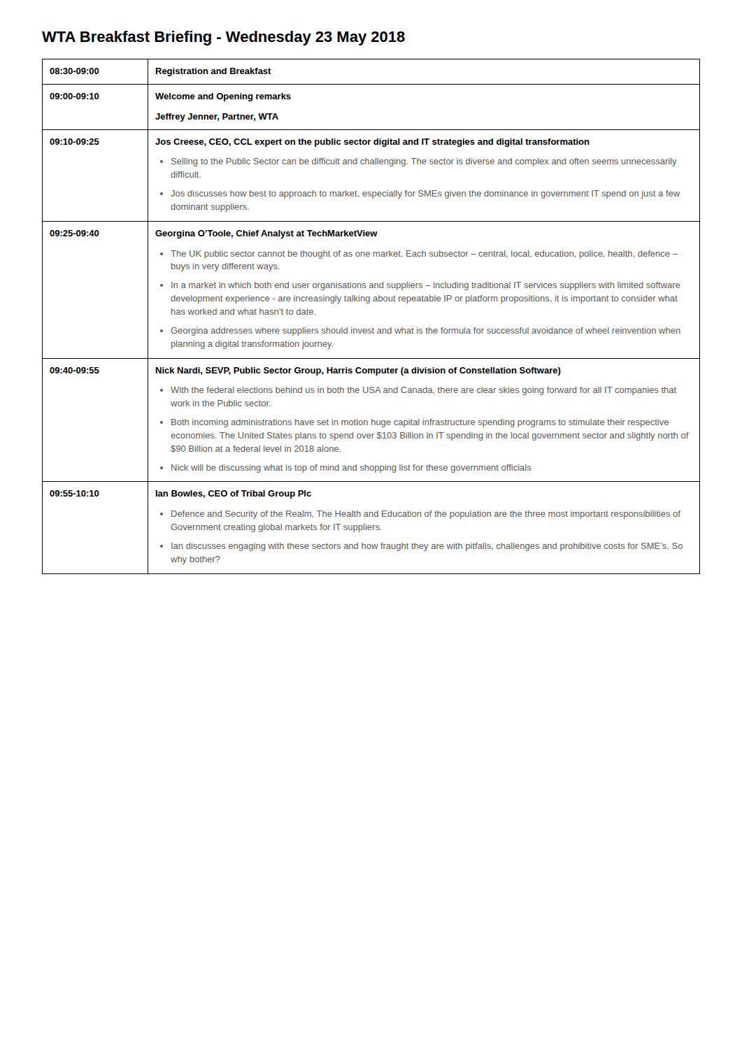WTA Breakfast Briefing - Wednesday 23 May 2018
| 08:30-09:00 | Registration and Breakfast |
| 09:00-09:10 | Welcome and Opening remarks Jeffrey Jenner, Partner, WTA |
| 09:10-09:25 | Jos Creese, CEO, CCL expert on the public sector digital and IT strategies and digital transformation Selling to the Public Sector can be difficult and challenging. The sector is diverse and complex and often seems unnecessarily difficult. Jos discusses how best to approach to market, especially for SMEs given the dominance in government IT spend on just a few dominant suppliers. |
| 09:25-09:40 | Georgina O’Toole, Chief Analyst at TechMarketView The UK public sector cannot be thought of as one market. Each subsector – central, local, education, police, health, defence – buys in very different ways. In a market in which both end user organisations and suppliers – including traditional IT services suppliers with limited software development experience - are increasingly talking about repeatable IP or platform propositions, it is important to consider what has worked and what hasn’t to date. Georgina addresses where suppliers should invest and what is the formula for successful avoidance of wheel reinvention when planning a digital transformation journey. |
| 09:40-09:55 | Nick Nardi, SEVP, Public Sector Group, Harris Computer (a division of Constellation Software) With the federal elections behind us in both the USA and Canada, there are clear skies going forward for all IT companies that work in the Public sector. Both incoming administrations have set in motion huge capital infrastructure spending programs to stimulate their respective economies. The United States plans to spend over $103 Billion in IT spending in the local government sector and slightly north of $90 Billion at a federal level in 2018 alone. Nick will be discussing what is top of mind and shopping list for these government officials |
| 09:55-10:10 | Ian Bowles, CEO of Tribal Group Plc Defence and Security of the Realm, The Health and Education of the population are the three most important responsibilities of Government creating global markets for IT suppliers. Ian discusses engaging with these sectors and how fraught they are with pitfalls, challenges and prohibitive costs for SME’s. So why bother? |